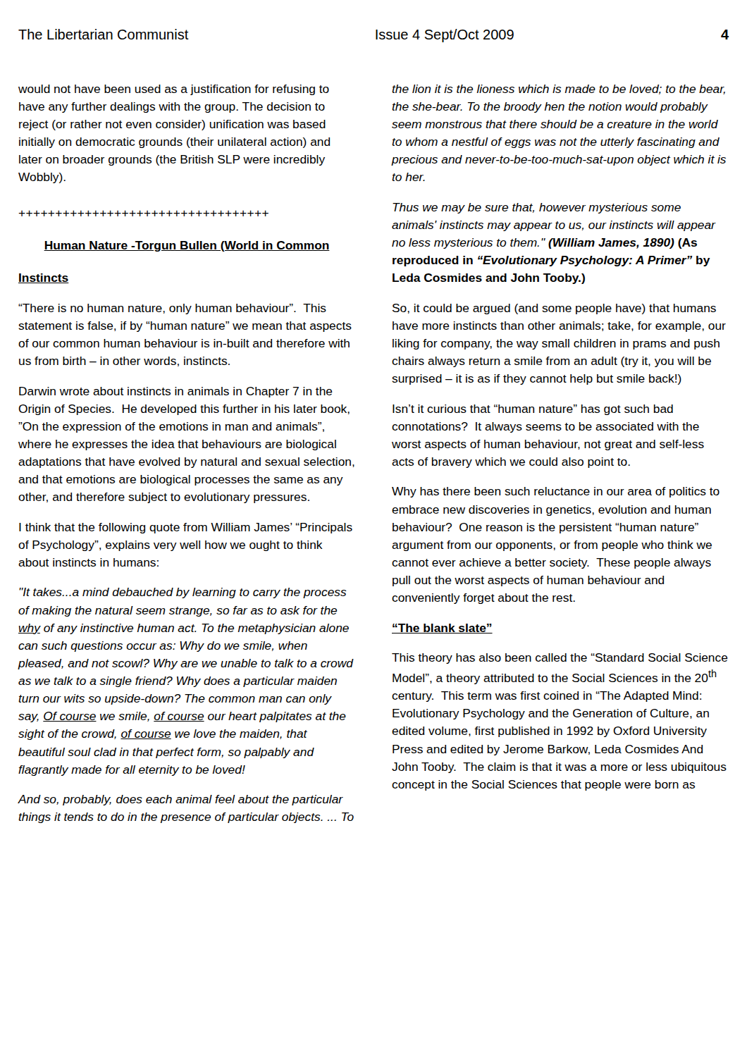The Libertarian Communist
Issue 4 Sept/Oct 2009
4
would not have been used as a justification for refusing to have any further dealings with the group. The decision to reject (or rather not even consider) unification was based initially on democratic grounds (their unilateral action) and later on broader grounds (the British SLP were incredibly Wobbly).
++++++++++++++++++++++++++++++++++
Human Nature -Torgun Bullen (World in Common
Instincts
“There is no human nature, only human behaviour”. This statement is false, if by “human nature” we mean that aspects of our common human behaviour is in-built and therefore with us from birth – in other words, instincts.
Darwin wrote about instincts in animals in Chapter 7 in the Origin of Species. He developed this further in his later book, ”On the expression of the emotions in man and animals”, where he expresses the idea that behaviours are biological adaptations that have evolved by natural and sexual selection, and that emotions are biological processes the same as any other, and therefore subject to evolutionary pressures.
I think that the following quote from William James’ “Principals of Psychology”, explains very well how we ought to think about instincts in humans:
"It takes...a mind debauched by learning to carry the process of making the natural seem strange, so far as to ask for the why of any instinctive human act. To the metaphysician alone can such questions occur as: Why do we smile, when pleased, and not scowl? Why are we unable to talk to a crowd as we talk to a single friend? Why does a particular maiden turn our wits so upside-down? The common man can only say, Of course we smile, of course our heart palpitates at the sight of the crowd, of course we love the maiden, that beautiful soul clad in that perfect form, so palpably and flagrantly made for all eternity to be loved!
And so, probably, does each animal feel about the particular things it tends to do in the presence of particular objects. ... To the lion it is the lioness which is made to be loved; to the bear, the she-bear. To the broody hen the notion would probably seem monstrous that there should be a creature in the world to whom a nestful of eggs was not the utterly fascinating and precious and never-to-be-too-much-sat-upon object which it is to her.
Thus we may be sure that, however mysterious some animals' instincts may appear to us, our instincts will appear no less mysterious to them." (William James, 1890) (As reproduced in “Evolutionary Psychology: A Primer” by Leda Cosmides and John Tooby.)
So, it could be argued (and some people have) that humans have more instincts than other animals; take, for example, our liking for company, the way small children in prams and push chairs always return a smile from an adult (try it, you will be surprised – it is as if they cannot help but smile back!)
Isn’t it curious that “human nature” has got such bad connotations? It always seems to be associated with the worst aspects of human behaviour, not great and self-less acts of bravery which we could also point to.
Why has there been such reluctance in our area of politics to embrace new discoveries in genetics, evolution and human behaviour? One reason is the persistent “human nature” argument from our opponents, or from people who think we cannot ever achieve a better society. These people always pull out the worst aspects of human behaviour and conveniently forget about the rest.
“The blank slate”
This theory has also been called the “Standard Social Science Model”, a theory attributed to the Social Sciences in the 20th century. This term was first coined in “The Adapted Mind: Evolutionary Psychology and the Generation of Culture, an edited volume, first published in 1992 by Oxford University Press and edited by Jerome Barkow, Leda Cosmides And John Tooby. The claim is that it was a more or less ubiquitous concept in the Social Sciences that people were born as